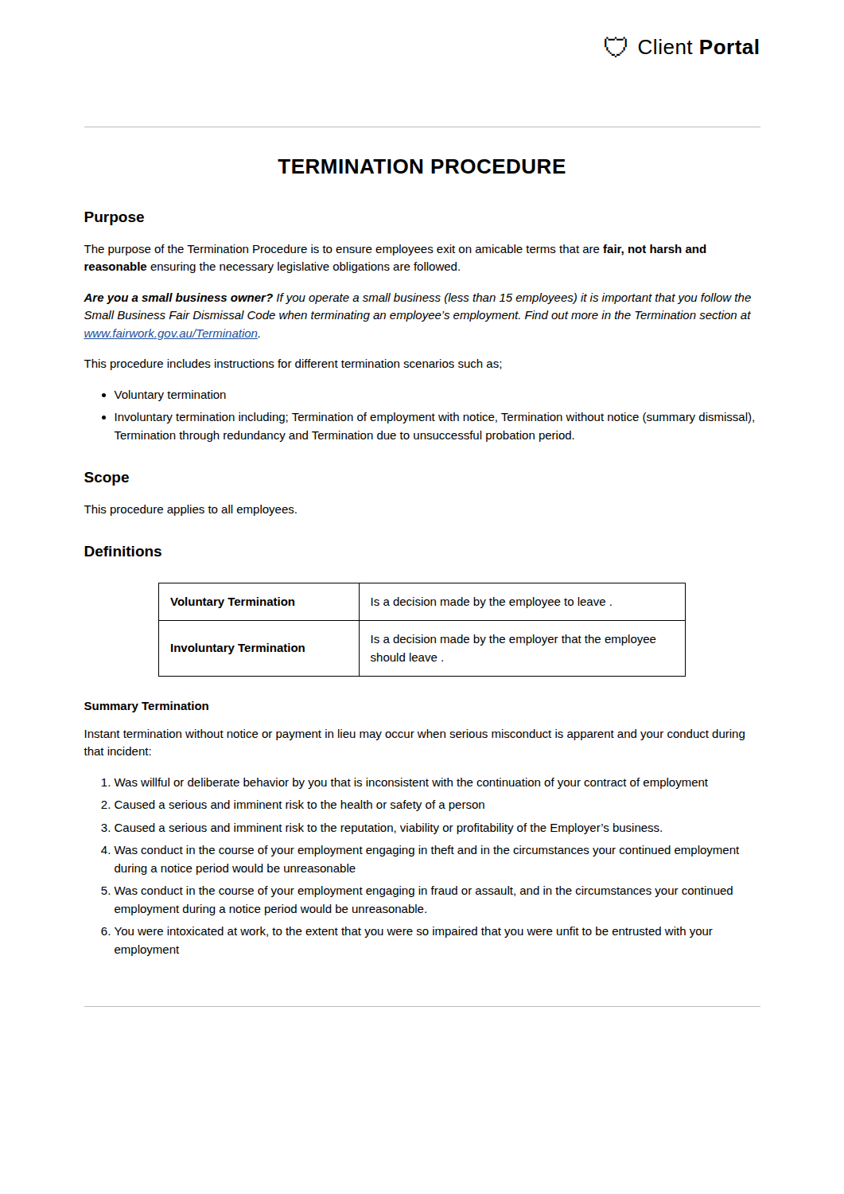🛡 Client Portal
TERMINATION PROCEDURE
Purpose
The purpose of the Termination Procedure is to ensure employees exit on amicable terms that are fair, not harsh and reasonable ensuring the necessary legislative obligations are followed.
Are you a small business owner? If you operate a small business (less than 15 employees) it is important that you follow the Small Business Fair Dismissal Code when terminating an employee’s employment. Find out more in the Termination section at www.fairwork.gov.au/Termination.
This procedure includes instructions for different termination scenarios such as;
Voluntary termination
Involuntary termination including; Termination of employment with notice, Termination without notice (summary dismissal), Termination through redundancy and Termination due to unsuccessful probation period.
Scope
This procedure applies to all employees.
Definitions
| Voluntary Termination | Is a decision made by the employee to leave . |
| Involuntary Termination | Is a decision made by the employer that the employee should leave . |
Summary Termination
Instant termination without notice or payment in lieu may occur when serious misconduct is apparent and your conduct during that incident:
Was willful or deliberate behavior by you that is inconsistent with the continuation of your contract of employment
Caused a serious and imminent risk to the health or safety of a person
Caused a serious and imminent risk to the reputation, viability or profitability of the Employer’s business.
Was conduct in the course of your employment engaging in theft and in the circumstances your continued employment during a notice period would be unreasonable
Was conduct in the course of your employment engaging in fraud or assault, and in the circumstances your continued employment during a notice period would be unreasonable.
You were intoxicated at work, to the extent that you were so impaired that you were unfit to be entrusted with your employment